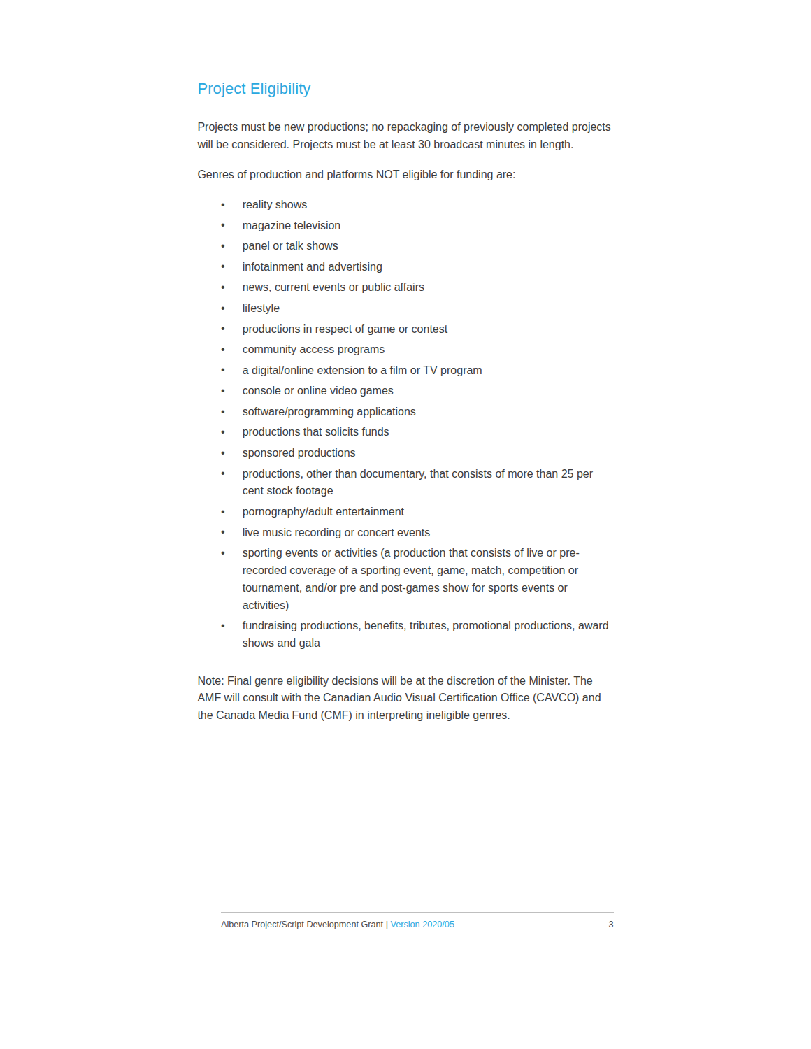Project Eligibility
Projects must be new productions; no repackaging of previously completed projects will be considered. Projects must be at least 30 broadcast minutes in length.
Genres of production and platforms NOT eligible for funding are:
reality shows
magazine television
panel or talk shows
infotainment and advertising
news, current events or public affairs
lifestyle
productions in respect of game or contest
community access programs
a digital/online extension to a film or TV program
console or online video games
software/programming applications
productions that solicits funds
sponsored productions
productions, other than documentary, that consists of more than 25 per cent stock footage
pornography/adult entertainment
live music recording or concert events
sporting events or activities (a production that consists of live or pre-recorded coverage of a sporting event, game, match, competition or tournament, and/or pre and post-games show for sports events or activities)
fundraising productions, benefits, tributes, promotional productions, award shows and gala
Note: Final genre eligibility decisions will be at the discretion of the Minister. The AMF will consult with the Canadian Audio Visual Certification Office (CAVCO) and the Canada Media Fund (CMF) in interpreting ineligible genres.
Alberta Project/Script Development Grant | Version 2020/05 3